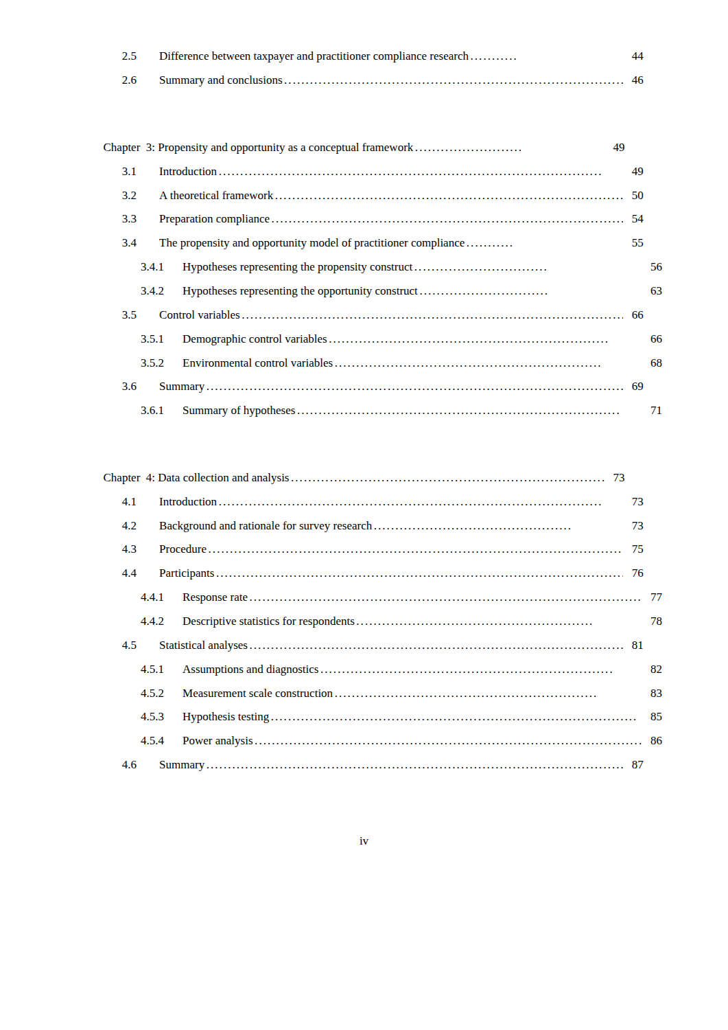2.5 Difference between taxpayer and practitioner compliance research ........... 44
2.6 Summary and conclusions ................................................................................ 46
Chapter 3: Propensity and opportunity as a conceptual framework ......................... 49
3.1 Introduction ......................................................................................... 49
3.2 A theoretical framework .................................................................................. 50
3.3 Preparation compliance ................................................................................... 54
3.4 The propensity and opportunity model of practitioner compliance ........... 55
3.4.1 Hypotheses representing the propensity construct ............................... 56
3.4.2 Hypotheses representing the opportunity construct .............................. 63
3.5 Control variables ................................................................................................. 66
3.5.1 Demographic control variables ................................................................. 66
3.5.2 Environmental control variables .............................................................. 68
3.6 Summary ........................................................................................................... 69
3.6.1 Summary of hypotheses ........................................................................... 71
Chapter 4: Data collection and analysis ......................................................................... 73
4.1 Introduction ......................................................................................... 73
4.2 Background and rationale for survey research .............................................. 73
4.3 Procedure .......................................................................................................... 75
4.4 Participants ....................................................................................................... 76
4.4.1 Response rate .............................................................................................. 77
4.4.2 Descriptive statistics for respondents ....................................................... 78
4.5 Statistical analyses .............................................................................................. 81
4.5.1 Assumptions and diagnostics .................................................................... 82
4.5.2 Measurement scale construction ............................................................. 83
4.5.3 Hypothesis testing ..................................................................................... 85
4.5.4 Power analysis ............................................................................................ 86
4.6 Summary ........................................................................................................... 87
iv